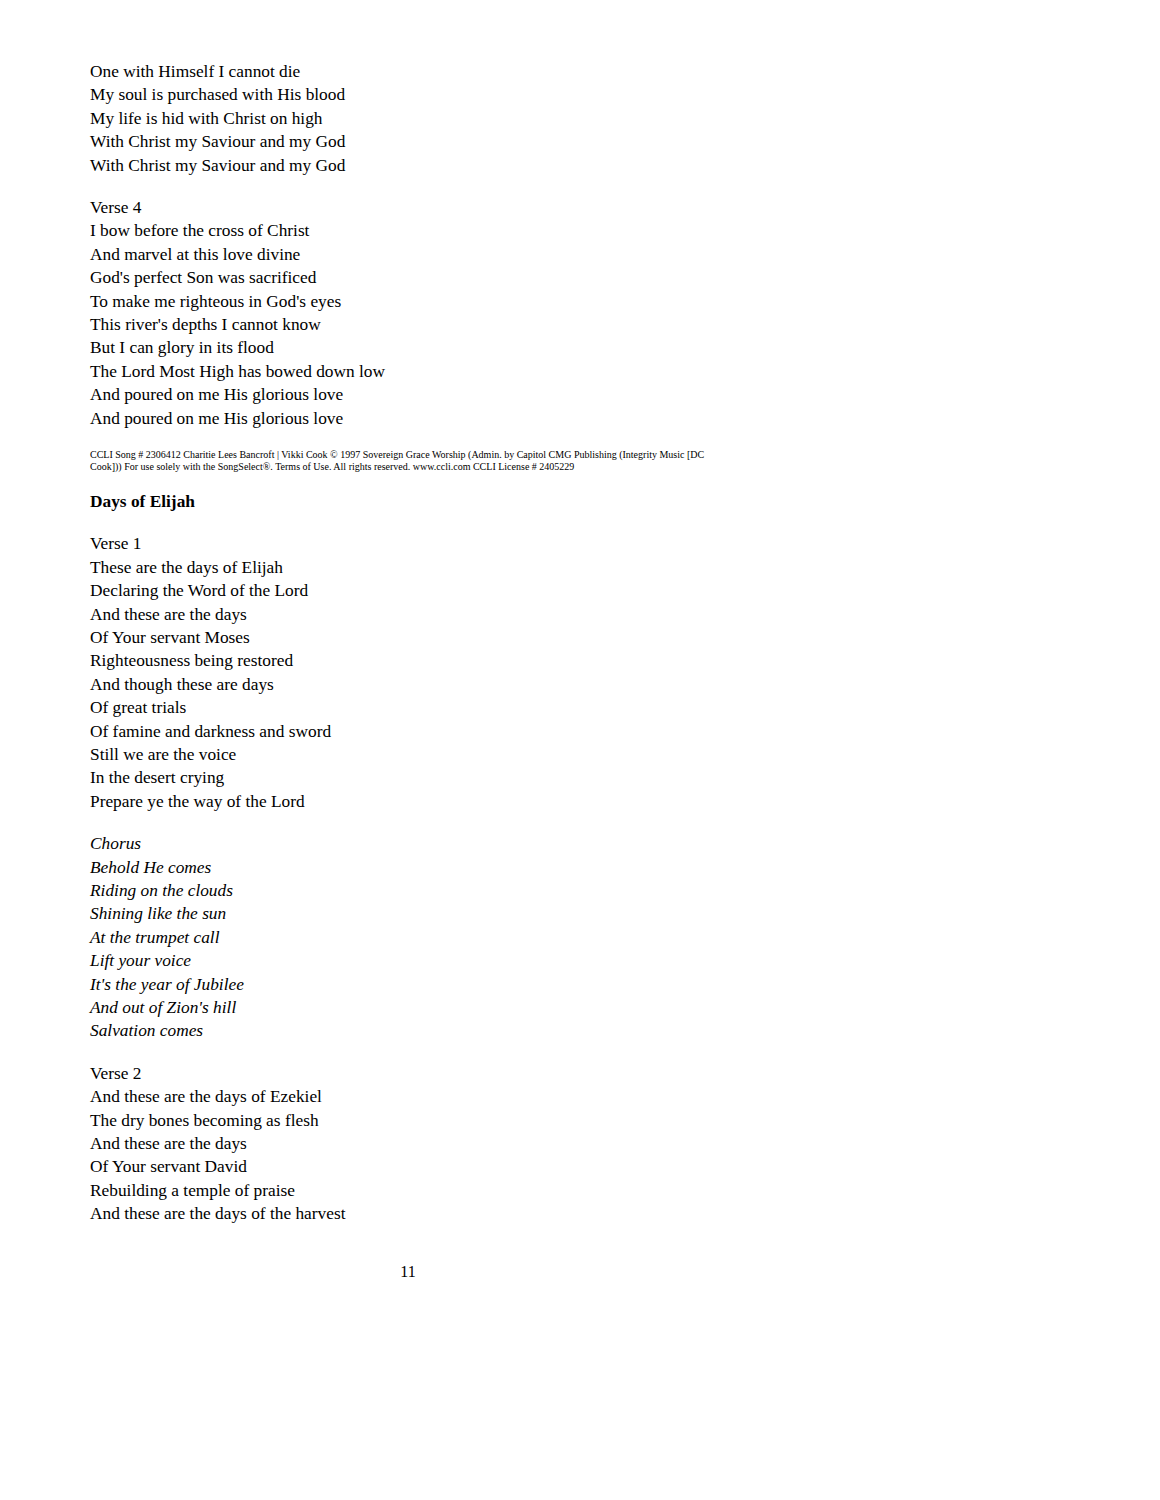One with Himself I cannot die
My soul is purchased with His blood
My life is hid with Christ on high
With Christ my Saviour and my God
With Christ my Saviour and my God
Verse 4
I bow before the cross of Christ
And marvel at this love divine
God's perfect Son was sacrificed
To make me righteous in God's eyes
This river's depths I cannot know
But I can glory in its flood
The Lord Most High has bowed down low
And poured on me His glorious love
And poured on me His glorious love
CCLI Song # 2306412 Charitie Lees Bancroft | Vikki Cook © 1997 Sovereign Grace Worship (Admin. by Capitol CMG Publishing (Integrity Music [DC Cook])) For use solely with the SongSelect®. Terms of Use. All rights reserved. www.ccli.com CCLI License # 2405229
Days of Elijah
Verse 1
These are the days of Elijah
Declaring the Word of the Lord
And these are the days
Of Your servant Moses
Righteousness being restored
And though these are days
Of great trials
Of famine and darkness and sword
Still we are the voice
In the desert crying
Prepare ye the way of the Lord
Chorus
Behold He comes
Riding on the clouds
Shining like the sun
At the trumpet call
Lift your voice
It's the year of Jubilee
And out of Zion's hill
Salvation comes
Verse 2
And these are the days of Ezekiel
The dry bones becoming as flesh
And these are the days
Of Your servant David
Rebuilding a temple of praise
And these are the days of the harvest
11